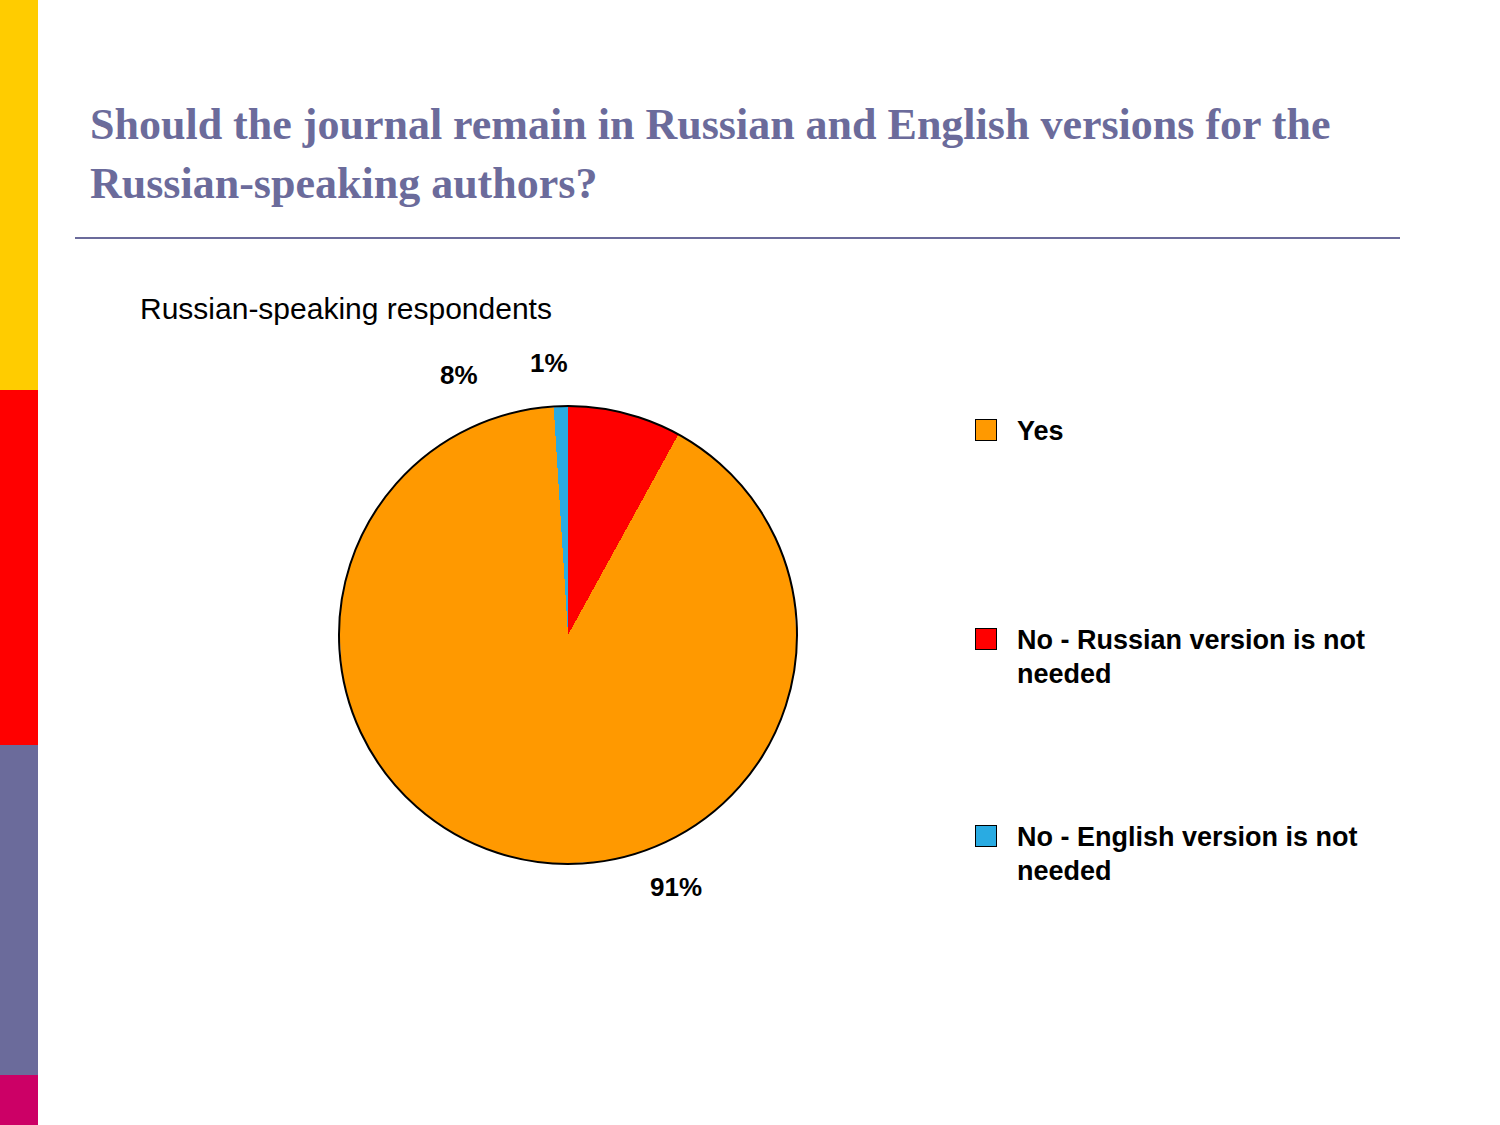Should the journal remain in Russian and English versions for the Russian-speaking authors?
Russian-speaking respondents
8%
1%
91%
Yes
No - Russian version is not needed
No - English version is not needed